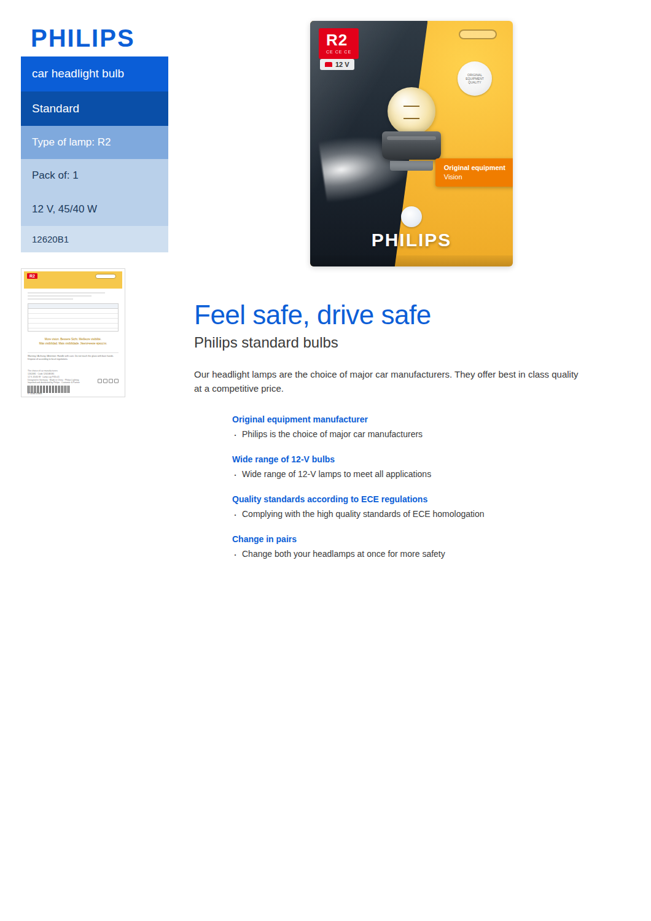PHILIPS
car headlight bulb
Standard
Type of lamp: R2
Pack of: 1
12 V, 45/40 W
12620B1
R2
More vision. Bessere Sicht. Meilleure visibilité.
Más visibilidad. Mais visibilidade. Увеличение яркости.
Warning / Achtung / Attention: Handle with care. Do not touch the glass with bare hands. Dispose of according to local regulations.
The choice of car manufacturers
12620B1 · Code 12620B1B1
12 V, 45/40 W · Lamp cap P45t-41
Designed in Germany · Made in China · Philips Lighting
Imported and distributed by Philips · Customer & Partner
8 711500 123456
R2 CE CE CE
12 V
ORIGINAL
EQUIPMENT
QUALITY
Original equipment Vision
PHILIPS
Feel safe, drive safe
Philips standard bulbs
Our headlight lamps are the choice of major car manufacturers. They offer best in class quality at a competitive price.
Original equipment manufacturer
Philips is the choice of major car manufacturers
Wide range of 12-V bulbs
Wide range of 12-V lamps to meet all applications
Quality standards according to ECE regulations
Complying with the high quality standards of ECE homologation
Change in pairs
Change both your headlamps at once for more safety